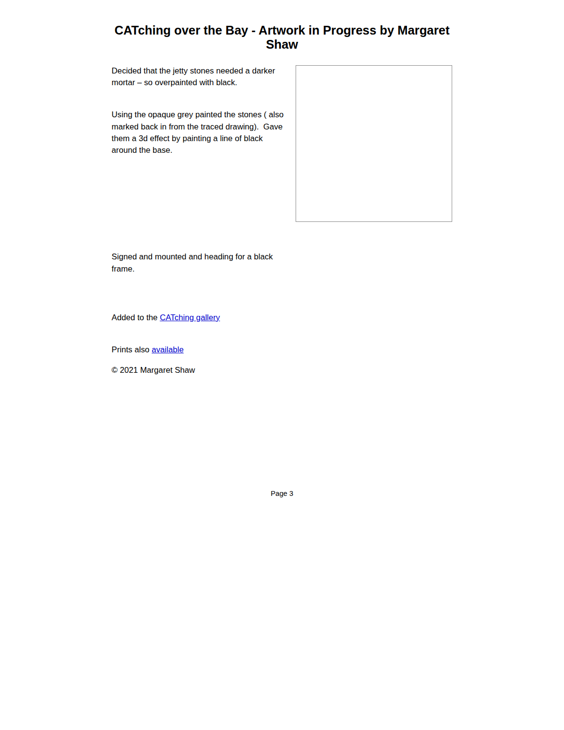CATching over the Bay - Artwork in Progress by Margaret Shaw
Decided that the jetty stones needed a darker mortar – so overpainted with black.
Using the opaque grey painted the stones ( also marked back in from the traced drawing). Gave them a 3d effect by painting a line of black around the base.
Signed and mounted and heading for a black frame.
Added to the CATching gallery
Prints also available
© 2021 Margaret Shaw
Page 3